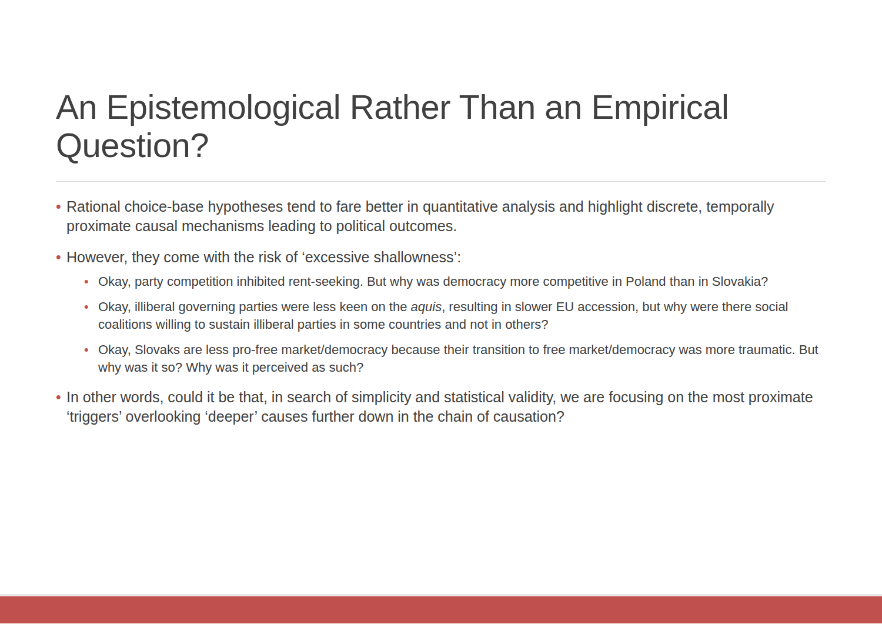An Epistemological Rather Than an Empirical Question?
Rational choice-base hypotheses tend to fare better in quantitative analysis and highlight discrete, temporally proximate causal mechanisms leading to political outcomes.
However, they come with the risk of ‘excessive shallowness’:
Okay, party competition inhibited rent-seeking. But why was democracy more competitive in Poland than in Slovakia?
Okay, illiberal governing parties were less keen on the aquis, resulting in slower EU accession, but why were there social coalitions willing to sustain illiberal parties in some countries and not in others?
Okay, Slovaks are less pro-free market/democracy because their transition to free market/democracy was more traumatic. But why was it so? Why was it perceived as such?
In other words, could it be that, in search of simplicity and statistical validity, we are focusing on the most proximate ‘triggers’ overlooking ‘deeper’ causes further down in the chain of causation?